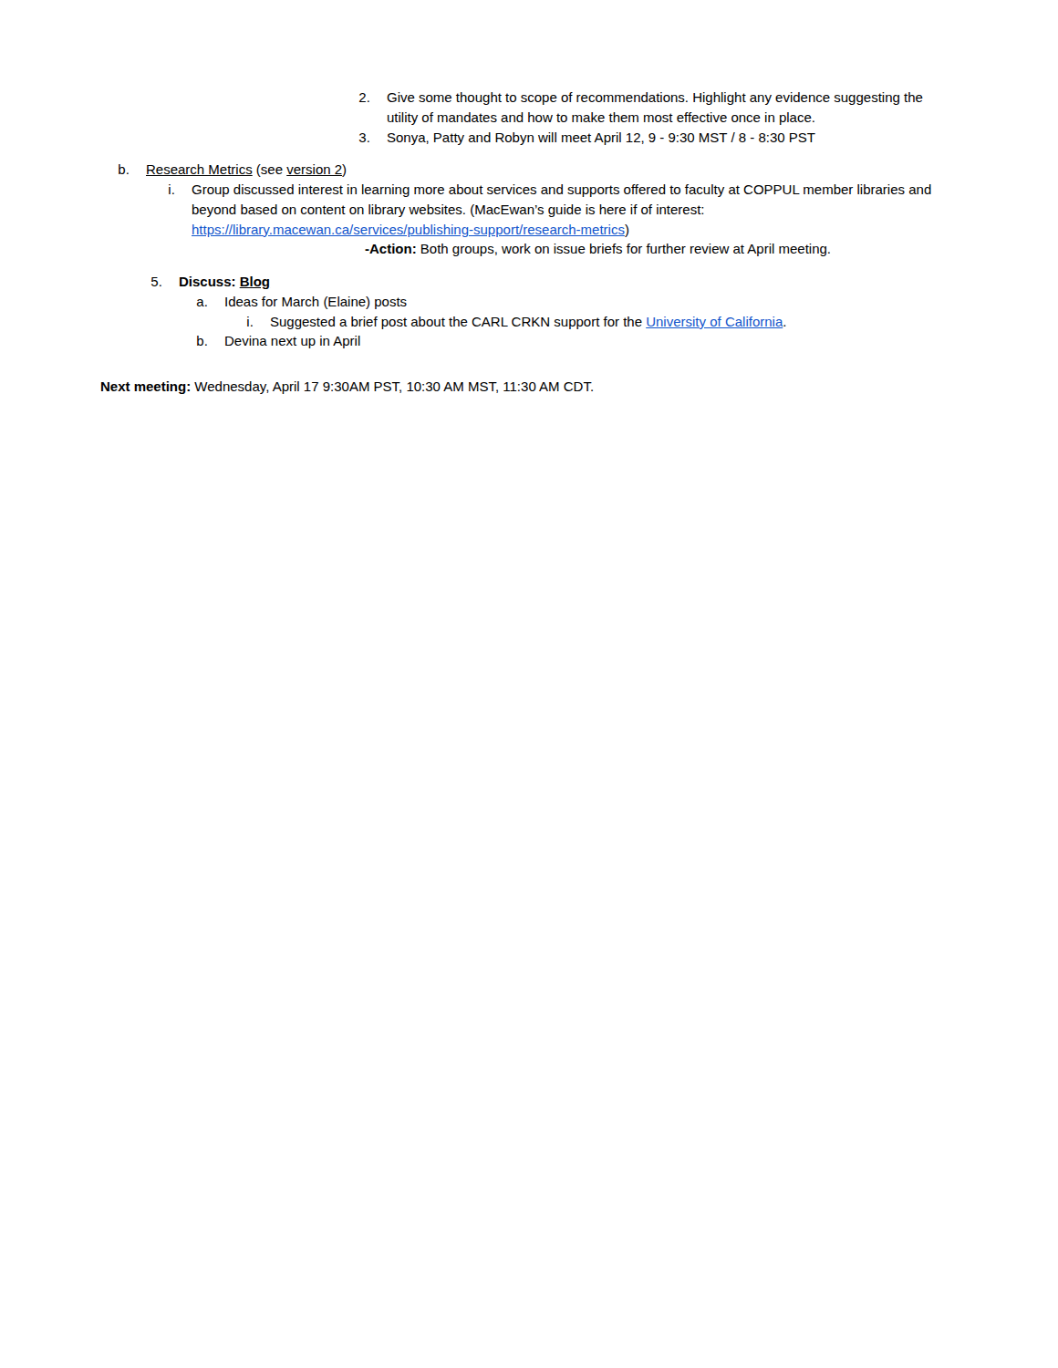Give some thought to scope of recommendations. Highlight any evidence suggesting the utility of mandates and how to make them most effective once in place.
Sonya, Patty and Robyn will meet April 12, 9 - 9:30 MST / 8 - 8:30 PST
Research Metrics (see version 2)
Group discussed interest in learning more about services and supports offered to faculty at COPPUL member libraries and beyond based on content on library websites. (MacEwan’s guide is here if of interest: https://library.macewan.ca/services/publishing-support/research-metrics)
-Action: Both groups, work on issue briefs for further review at April meeting.
Discuss: Blog
Ideas for March (Elaine) posts
Suggested a brief post about the CARL CRKN support for the University of California.
Devina next up in April
Next meeting: Wednesday, April 17 9:30AM PST, 10:30 AM MST, 11:30 AM CDT.